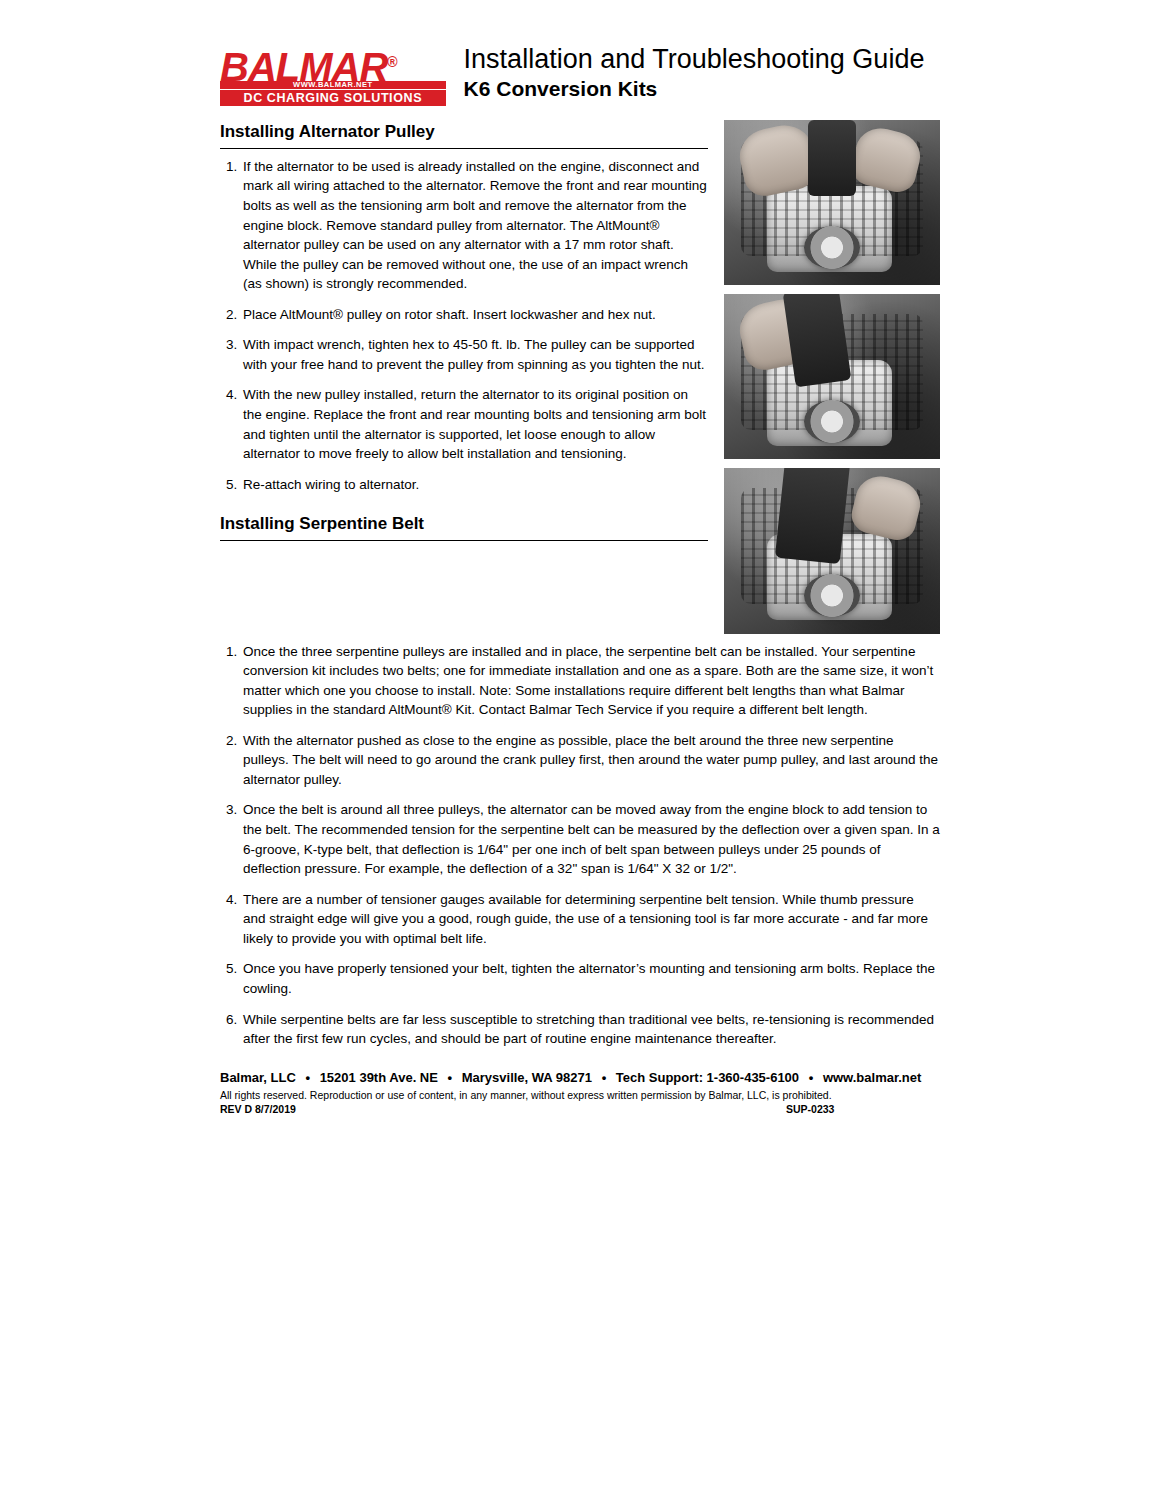BALMAR®
WWW.BALMAR.NET
DC CHARGING SOLUTIONS
Installation and Troubleshooting Guide
K6 Conversion Kits
Installing Alternator Pulley
If the alternator to be used is already installed on the engine, disconnect and mark all wiring attached to the alternator. Remove the front and rear mounting bolts as well as the tensioning arm bolt and remove the alternator from the engine block. Remove standard pulley from alternator. The AltMount® alternator pulley can be used on any alternator with a 17 mm rotor shaft. While the pulley can be removed without one, the use of an impact wrench (as shown) is strongly recommended.
Place AltMount® pulley on rotor shaft. Insert lockwasher and hex nut.
With impact wrench, tighten hex to 45-50 ft. lb. The pulley can be supported with your free hand to prevent the pulley from spinning as you tighten the nut.
With the new pulley installed, return the alternator to its original position on the engine. Replace the front and rear mounting bolts and tensioning arm bolt and tighten until the alternator is supported, let loose enough to allow alternator to move freely to allow belt installation and tensioning.
Re-attach wiring to alternator.
Installing Serpentine Belt
Once the three serpentine pulleys are installed and in place, the serpentine belt can be installed. Your serpentine conversion kit includes two belts; one for immediate installation and one as a spare. Both are the same size, it won’t matter which one you choose to install. Note: Some installations require different belt lengths than what Balmar supplies in the standard AltMount® Kit. Contact Balmar Tech Service if you require a different belt length.
With the alternator pushed as close to the engine as possible, place the belt around the three new serpentine pulleys. The belt will need to go around the crank pulley first, then around the water pump pulley, and last around the alternator pulley.
Once the belt is around all three pulleys, the alternator can be moved away from the engine block to add tension to the belt. The recommended tension for the serpentine belt can be measured by the deflection over a given span. In a 6-groove, K-type belt, that deflection is 1/64" per one inch of belt span between pulleys under 25 pounds of deflection pressure. For example, the deflection of a 32" span is 1/64" X 32 or 1/2".
There are a number of tensioner gauges available for determining serpentine belt tension. While thumb pressure and straight edge will give you a good, rough guide, the use of a tensioning tool is far more accurate - and far more likely to provide you with optimal belt life.
Once you have properly tensioned your belt, tighten the alternator’s mounting and tensioning arm bolts. Replace the cowling.
While serpentine belts are far less susceptible to stretching than traditional vee belts, re-tensioning is recommended after the first few run cycles, and should be part of routine engine maintenance thereafter.
Balmar, LLC • 15201 39th Ave. NE • Marysville, WA 98271 • Tech Support: 1-360-435-6100 • www.balmar.net
All rights reserved. Reproduction or use of content, in any manner, without express written permission by Balmar, LLC, is prohibited.
REV D 8/7/2019 SUP-0233